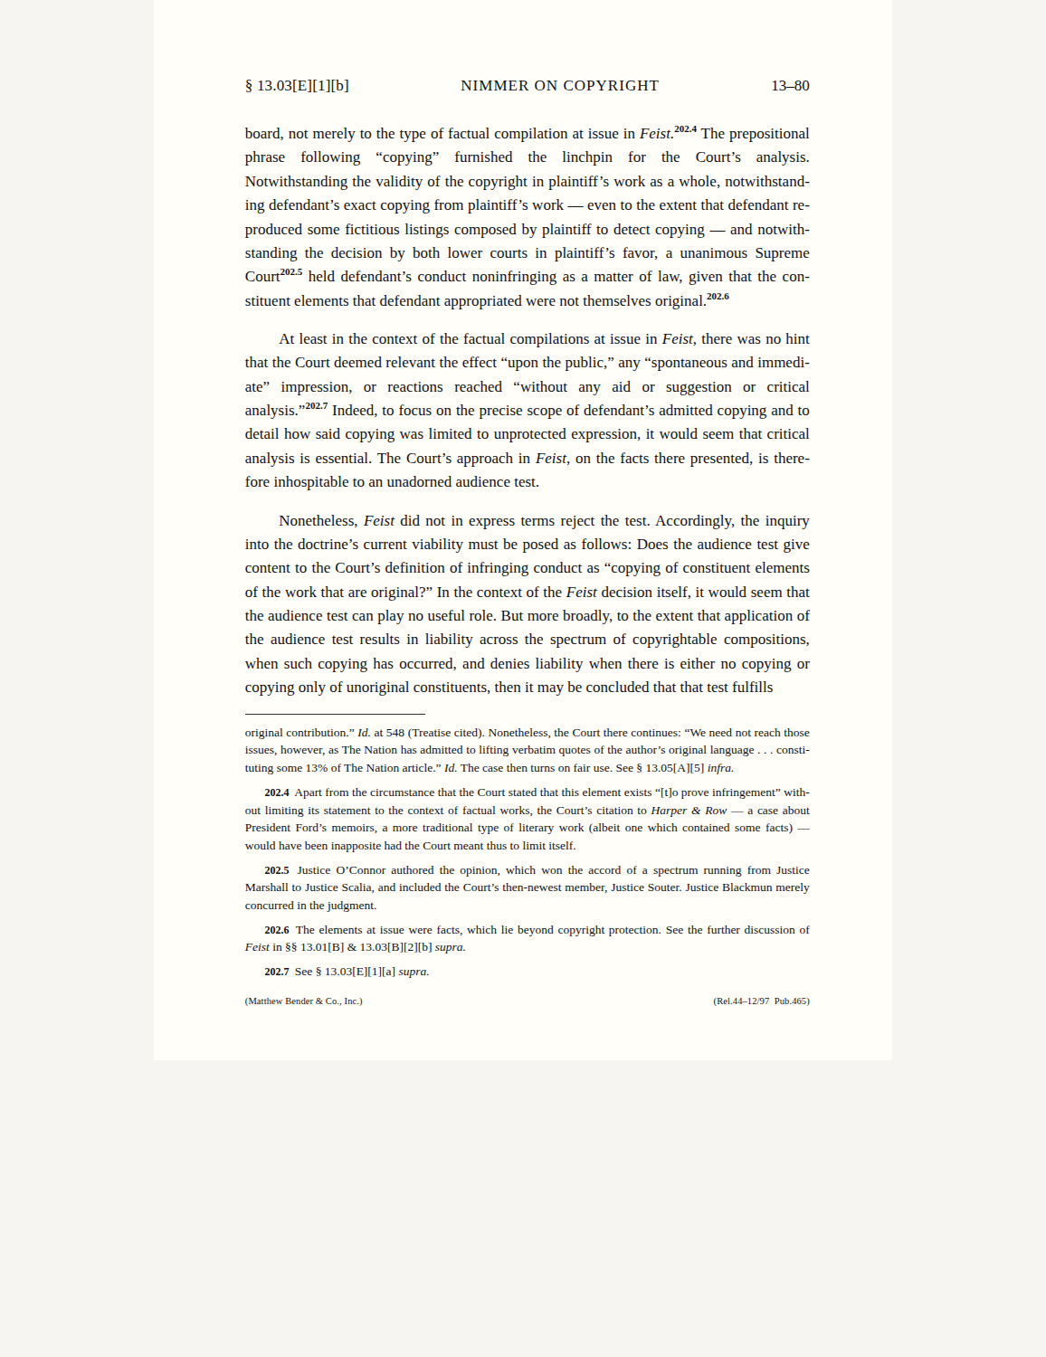§ 13.03[E][1][b] NIMMER ON COPYRIGHT 13–80
board, not merely to the type of factual compilation at issue in Feist.202.4 The prepositional phrase following “copying” furnished the linchpin for the Court’s analysis. Notwithstanding the validity of the copyright in plaintiff’s work as a whole, notwithstanding defendant’s exact copying from plaintiff’s work — even to the extent that defendant reproduced some fictitious listings composed by plaintiff to detect copying — and notwithstanding the decision by both lower courts in plaintiff’s favor, a unanimous Supreme Court202.5 held defendant’s conduct noninfringing as a matter of law, given that the constituent elements that defendant appropriated were not themselves original.202.6
At least in the context of the factual compilations at issue in Feist, there was no hint that the Court deemed relevant the effect “upon the public,” any “spontaneous and immediate” impression, or reactions reached “without any aid or suggestion or critical analysis.”202.7 Indeed, to focus on the precise scope of defendant’s admitted copying and to detail how said copying was limited to unprotected expression, it would seem that critical analysis is essential. The Court’s approach in Feist, on the facts there presented, is therefore inhospitable to an unadorned audience test.
Nonetheless, Feist did not in express terms reject the test. Accordingly, the inquiry into the doctrine’s current viability must be posed as follows: Does the audience test give content to the Court’s definition of infringing conduct as “copying of constituent elements of the work that are original?” In the context of the Feist decision itself, it would seem that the audience test can play no useful role. But more broadly, to the extent that application of the audience test results in liability across the spectrum of copyrightable compositions, when such copying has occurred, and denies liability when there is either no copying or copying only of unoriginal constituents, then it may be concluded that that test fulfills
original contribution.” Id. at 548 (Treatise cited). Nonetheless, the Court there continues: “We need not reach those issues, however, as The Nation has admitted to lifting verbatim quotes of the author’s original language . . . constituting some 13% of The Nation article.” Id. The case then turns on fair use. See § 13.05[A][5] infra.
202.4 Apart from the circumstance that the Court stated that this element exists “[t]o prove infringement” without limiting its statement to the context of factual works, the Court’s citation to Harper & Row — a case about President Ford’s memoirs, a more traditional type of literary work (albeit one which contained some facts) —would have been inapposite had the Court meant thus to limit itself.
202.5 Justice O’Connor authored the opinion, which won the accord of a spectrum running from Justice Marshall to Justice Scalia, and included the Court’s then-newest member, Justice Souter. Justice Blackmun merely concurred in the judgment.
202.6 The elements at issue were facts, which lie beyond copyright protection. See the further discussion of Feist in §§ 13.01[B] & 13.03[B][2][b] supra.
202.7 See § 13.03[E][1][a] supra.
(Matthew Bender & Co., Inc.) (Rel.44–12/97 Pub.465)